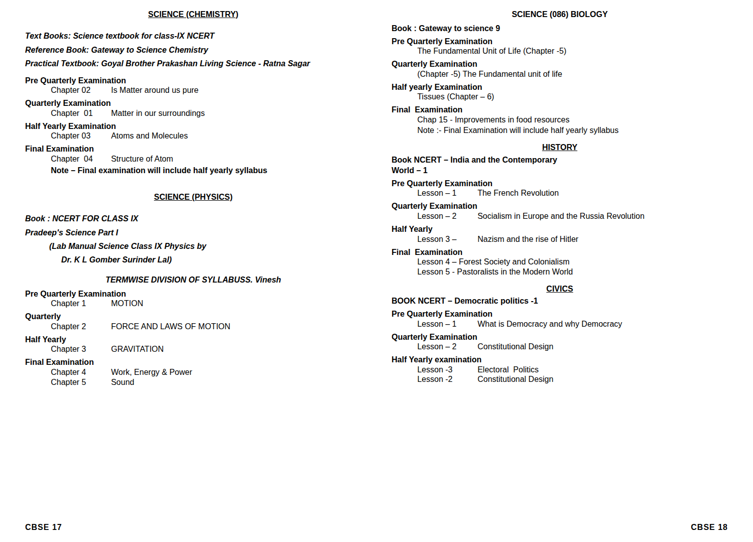SCIENCE (CHEMISTRY)
Text Books: Science textbook for class-IX NCERT
Reference Book: Gateway to Science Chemistry
Practical Textbook: Goyal Brother Prakashan Living Science - Ratna Sagar
Pre Quarterly Examination
Chapter 02 Is Matter around us pure
Quarterly Examination
Chapter 01 Matter in our surroundings
Half Yearly Examination
Chapter 03 Atoms and Molecules
Final Examination
Chapter 04 Structure of Atom
Note – Final examination will include half yearly syllabus
SCIENCE (PHYSICS)
Book : NCERT FOR CLASS IX
Pradeep's Science Part I
(Lab Manual Science Class IX Physics by
Dr. K L Gomber Surinder Lal)
TERMWISE DIVISION OF SYLLABUSS. Vinesh
Pre Quarterly Examination
Chapter 1 MOTION
Quarterly
Chapter 2 FORCE AND LAWS OF MOTION
Half Yearly
Chapter 3 GRAVITATION
Final Examination
Chapter 4 Work, Energy & Power
Chapter 5 Sound
CBSE 17
SCIENCE (086) BIOLOGY
Book : Gateway to science 9
Pre Quarterly Examination
The Fundamental Unit of Life (Chapter -5)
Quarterly Examination
(Chapter -5) The Fundamental unit of life
Half yearly Examination
Tissues (Chapter – 6)
Final Examination
Chap 15 - Improvements in food resources
Note :- Final Examination will include half yearly syllabus
HISTORY
Book NCERT – India and the Contemporary
World – 1
Pre Quarterly Examination
Lesson – 1 The French Revolution
Quarterly Examination
Lesson – 2 Socialism in Europe and the Russia Revolution
Half Yearly
Lesson 3 –Nazism and the rise of Hitler
Final Examination
Lesson 4 – Forest Society and Colonialism
Lesson 5 - Pastoralists in the Modern World
CIVICS
BOOK NCERT – Democratic politics -1
Pre Quarterly Examination
Lesson – 1 What is Democracy and why Democracy
Quarterly Examination
Lesson – 2 Constitutional Design
Half Yearly examination
Lesson -3 Electoral Politics
Lesson -2 Constitutional Design
CBSE 18